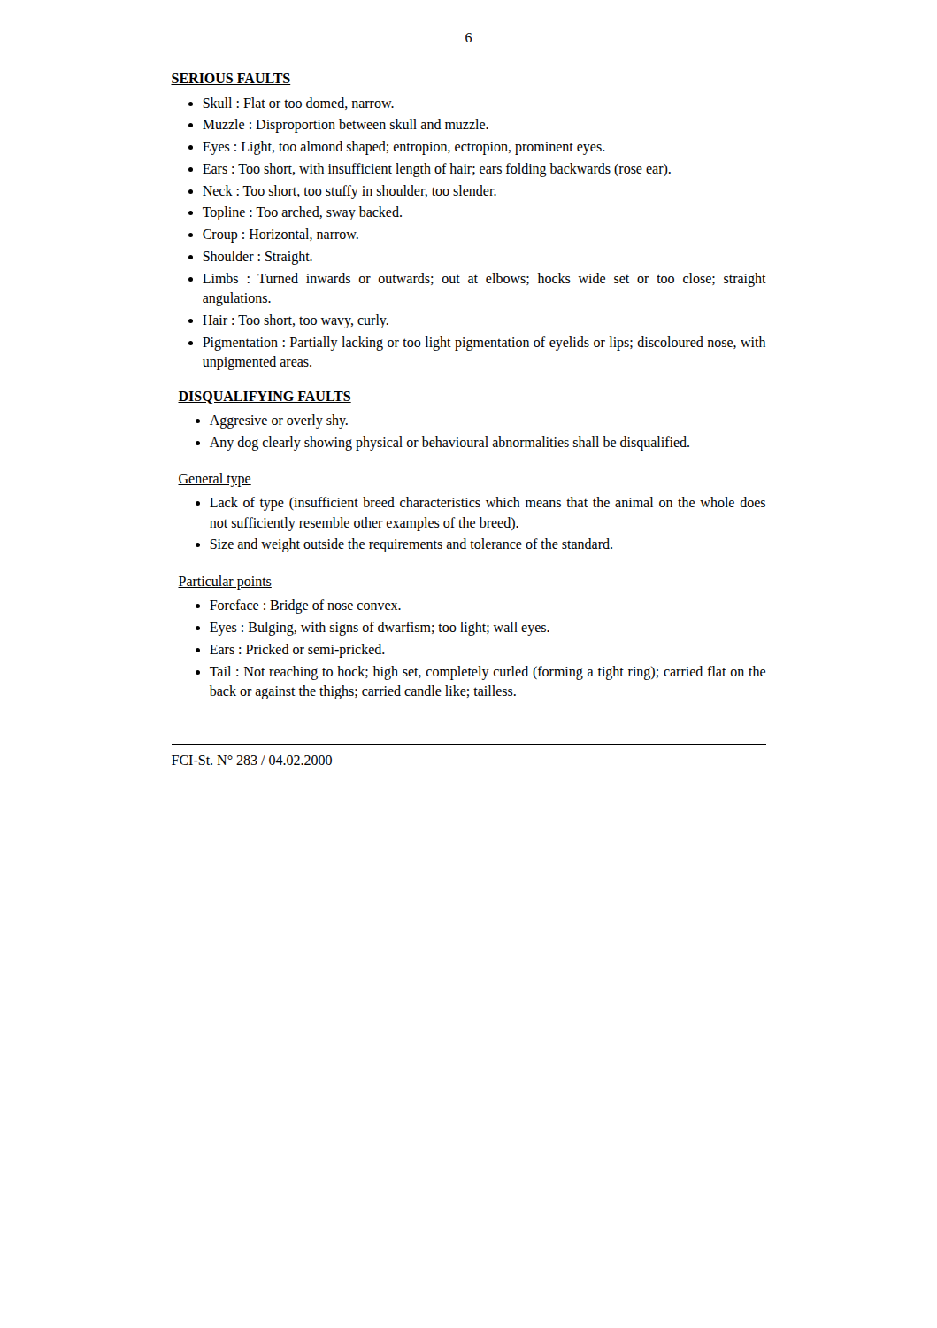6
SERIOUS FAULTS
Skull : Flat or too domed, narrow.
Muzzle : Disproportion between skull and muzzle.
Eyes : Light, too almond shaped; entropion, ectropion, prominent eyes.
Ears : Too short, with insufficient length of hair; ears folding backwards (rose ear).
Neck : Too short, too stuffy in shoulder, too slender.
Topline : Too arched, sway backed.
Croup : Horizontal, narrow.
Shoulder : Straight.
Limbs : Turned inwards or outwards; out at elbows; hocks wide set or too close; straight angulations.
Hair : Too short, too wavy, curly.
Pigmentation : Partially lacking or too light pigmentation of eyelids or lips; discoloured nose, with unpigmented areas.
DISQUALIFYING FAULTS
Aggresive or overly shy.
Any dog clearly showing physical or behavioural abnormalities shall be disqualified.
General type
Lack of type (insufficient breed characteristics which means that the animal on the whole does not sufficiently resemble other examples of the breed).
Size and weight outside the requirements and tolerance of the standard.
Particular points
Foreface : Bridge of nose convex.
Eyes : Bulging, with signs of dwarfism; too light; wall eyes.
Ears : Pricked or semi-pricked.
Tail : Not reaching to hock; high set, completely curled (forming a tight ring); carried flat on the back or against the thighs; carried candle like; tailless.
FCI-St. N° 283 / 04.02.2000